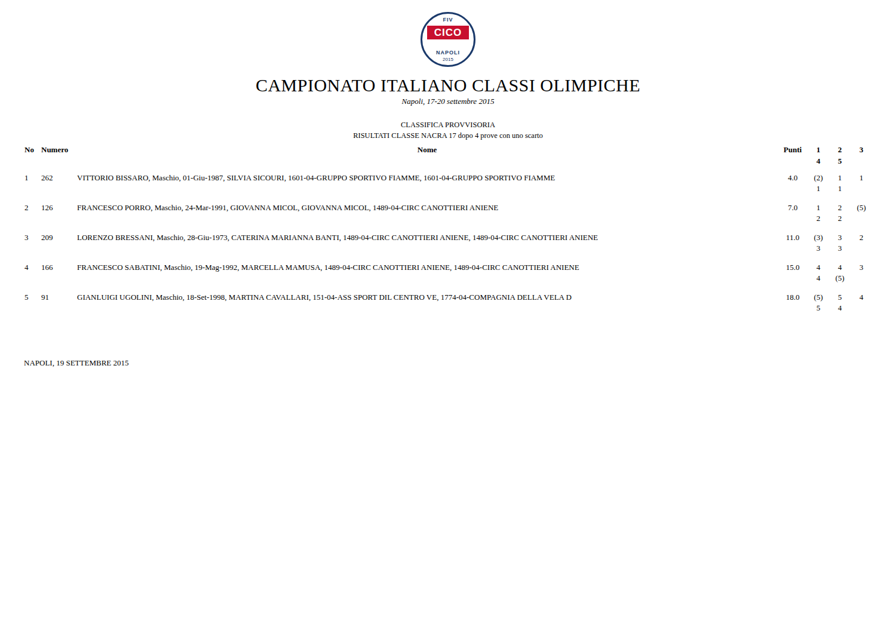FIV
CICO
NAPOLI
2015
CAMPIONATO ITALIANO CLASSI OLIMPICHE
Napoli, 17-20 settembre 2015
CLASSIFICA PROVVISORIA
RISULTATI CLASSE NACRA 17 dopo 4 prove con uno scarto
| No | Numero | Nome | Punti | 1 | 2 | 3 |
| --- | --- | --- | --- | --- | --- | --- |
| | | | | 4 | 5 | |
| 1 | 262 | VITTORIO BISSARO, Maschio, 01-Giu-1987, SILVIA SICOURI, 1601-04-GRUPPO SPORTIVO FIAMME, 1601-04-GRUPPO SPORTIVO FIAMME | 4.0 | (2) | 1 | 1 |
| | | | | 1 | 1 | |
| 2 | 126 | FRANCESCO PORRO, Maschio, 24-Mar-1991, GIOVANNA MICOL, GIOVANNA MICOL, 1489-04-CIRC CANOTTIERI ANIENE | 7.0 | 1 | 2 | (5) |
| | | | | 2 | 2 | |
| 3 | 209 | LORENZO BRESSANI, Maschio, 28-Giu-1973, CATERINA MARIANNA BANTI, 1489-04-CIRC CANOTTIERI ANIENE, 1489-04-CIRC CANOTTIERI ANIENE | 11.0 | (3) | 3 | 2 |
| | | | | 3 | 3 | |
| 4 | 166 | FRANCESCO SABATINI, Maschio, 19-Mag-1992, MARCELLA MAMUSA, 1489-04-CIRC CANOTTIERI ANIENE, 1489-04-CIRC CANOTTIERI ANIENE | 15.0 | 4 | 4 | 3 |
| | | | | 4 | (5) | |
| 5 | 91 | GIANLUIGI UGOLINI, Maschio, 18-Set-1998, MARTINA CAVALLARI, 151-04-ASS SPORT DIL CENTRO VE, 1774-04-COMPAGNIA DELLA VELA D | 18.0 | (5) | 5 | 4 |
| | | | | 5 | 4 | |
NAPOLI, 19 SETTEMBRE 2015